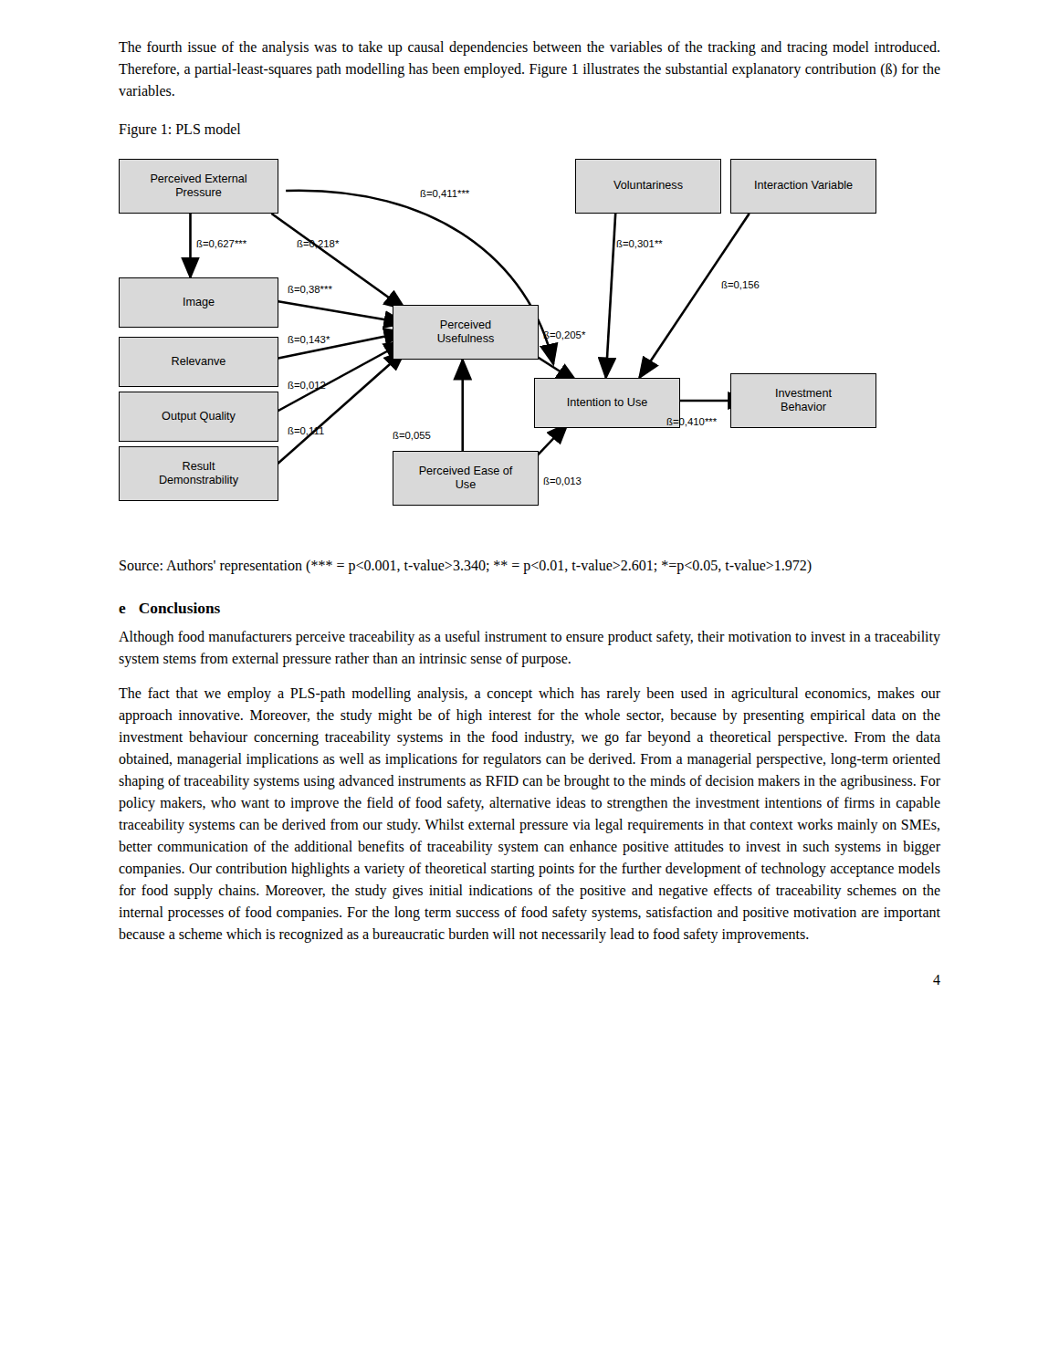The fourth issue of the analysis was to take up causal dependencies between the variables of the tracking and tracing model introduced. Therefore, a partial-least-squares path modelling has been employed. Figure 1 illustrates the substantial explanatory contribution (ß) for the variables.
Figure 1: PLS model
Perceived External
Pressure
Image
Relevanve
Output Quality
Result
Demonstrability
Perceived
Usefulness
Perceived Ease of
Use
Intention to Use
Voluntariness
Interaction Variable
Investment
Behavior
ß=0,627***
ß=0,218*
ß=0,411***
ß=0,38***
ß=0,143*
ß=0,012
ß=0,111
ß=0,055
ß=0,205*
ß=0,301**
ß=0,156
ß=0,410***
ß=0,013
Source: Authors' representation (*** = p<0.001, t-value>3.340; ** = p<0.01, t-value>2.601; *=p<0.05, t-value>1.972)
e Conclusions
Although food manufacturers perceive traceability as a useful instrument to ensure product safety, their motivation to invest in a traceability system stems from external pressure rather than an intrinsic sense of purpose.
The fact that we employ a PLS-path modelling analysis, a concept which has rarely been used in agricultural economics, makes our approach innovative. Moreover, the study might be of high interest for the whole sector, because by presenting empirical data on the investment behaviour concerning traceability systems in the food industry, we go far beyond a theoretical perspective. From the data obtained, managerial implications as well as implications for regulators can be derived. From a managerial perspective, long-term oriented shaping of traceability systems using advanced instruments as RFID can be brought to the minds of decision makers in the agribusiness. For policy makers, who want to improve the field of food safety, alternative ideas to strengthen the investment intentions of firms in capable traceability systems can be derived from our study. Whilst external pressure via legal requirements in that context works mainly on SMEs, better communication of the additional benefits of traceability system can enhance positive attitudes to invest in such systems in bigger companies. Our contribution highlights a variety of theoretical starting points for the further development of technology acceptance models for food supply chains. Moreover, the study gives initial indications of the positive and negative effects of traceability schemes on the internal processes of food companies. For the long term success of food safety systems, satisfaction and positive motivation are important because a scheme which is recognized as a bureaucratic burden will not necessarily lead to food safety improvements.
4